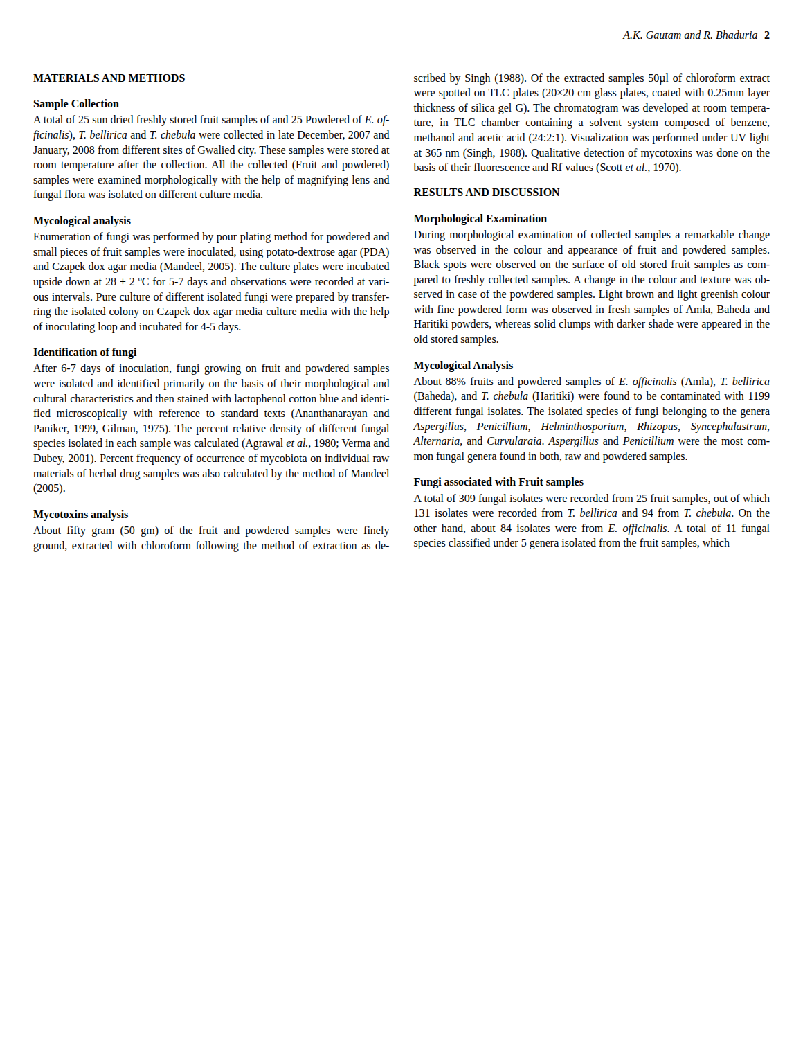A.K. Gautam and R. Bhaduria 2
Materials and Methods
Sample Collection
A total of 25 sun dried freshly stored fruit samples of and 25 Powdered of E. officinalis), T. bellirica and T. chebula were collected in late December, 2007 and January, 2008 from different sites of Gwalied city. These samples were stored at room temperature after the collection. All the collected (Fruit and powdered) samples were examined morphologically with the help of magnifying lens and fungal flora was isolated on different culture media.
Mycological analysis
Enumeration of fungi was performed by pour plating method for powdered and small pieces of fruit samples were inoculated, using potato-dextrose agar (PDA) and Czapek dox agar media (Mandeel, 2005). The culture plates were incubated upside down at 28 ± 2 ºC for 5-7 days and observations were recorded at various intervals. Pure culture of different isolated fungi were prepared by transferring the isolated colony on Czapek dox agar media culture media with the help of inoculating loop and incubated for 4-5 days.
Identification of fungi
After 6-7 days of inoculation, fungi growing on fruit and powdered samples were isolated and identified primarily on the basis of their morphological and cultural characteristics and then stained with lactophenol cotton blue and identified microscopically with reference to standard texts (Ananthanarayan and Paniker, 1999, Gilman, 1975). The percent relative density of different fungal species isolated in each sample was calculated (Agrawal et al., 1980; Verma and Dubey, 2001). Percent frequency of occurrence of mycobiota on individual raw materials of herbal drug samples was also calculated by the method of Mandeel (2005).
Mycotoxins analysis
About fifty gram (50 gm) of the fruit and powdered samples were finely ground, extracted with chloroform following the method of extraction as described by Singh (1988). Of the extracted samples 50µl of chloroform extract were spotted on TLC plates (20×20 cm glass plates, coated with 0.25mm layer thickness of silica gel G). The chromatogram was developed at room temperature, in TLC chamber containing a solvent system composed of benzene, methanol and acetic acid (24:2:1). Visualization was performed under UV light at 365 nm (Singh, 1988). Qualitative detection of mycotoxins was done on the basis of their fluorescence and Rf values (Scott et al., 1970).
Results and Discussion
Morphological Examination
During morphological examination of collected samples a remarkable change was observed in the colour and appearance of fruit and powdered samples. Black spots were observed on the surface of old stored fruit samples as compared to freshly collected samples. A change in the colour and texture was observed in case of the powdered samples. Light brown and light greenish colour with fine powdered form was observed in fresh samples of Amla, Baheda and Haritiki powders, whereas solid clumps with darker shade were appeared in the old stored samples.
Mycological Analysis
About 88% fruits and powdered samples of E. officinalis (Amla), T. bellirica (Baheda), and T. chebula (Haritiki) were found to be contaminated with 1199 different fungal isolates. The isolated species of fungi belonging to the genera Aspergillus, Penicillium, Helminthosporium, Rhizopus, Syncephalastrum, Alternaria, and Curvularaia. Aspergillus and Penicillium were the most common fungal genera found in both, raw and powdered samples.
Fungi associated with Fruit samples
A total of 309 fungal isolates were recorded from 25 fruit samples, out of which 131 isolates were recorded from T. bellirica and 94 from T. chebula. On the other hand, about 84 isolates were from E. officinalis. A total of 11 fungal species classified under 5 genera isolated from the fruit samples, which